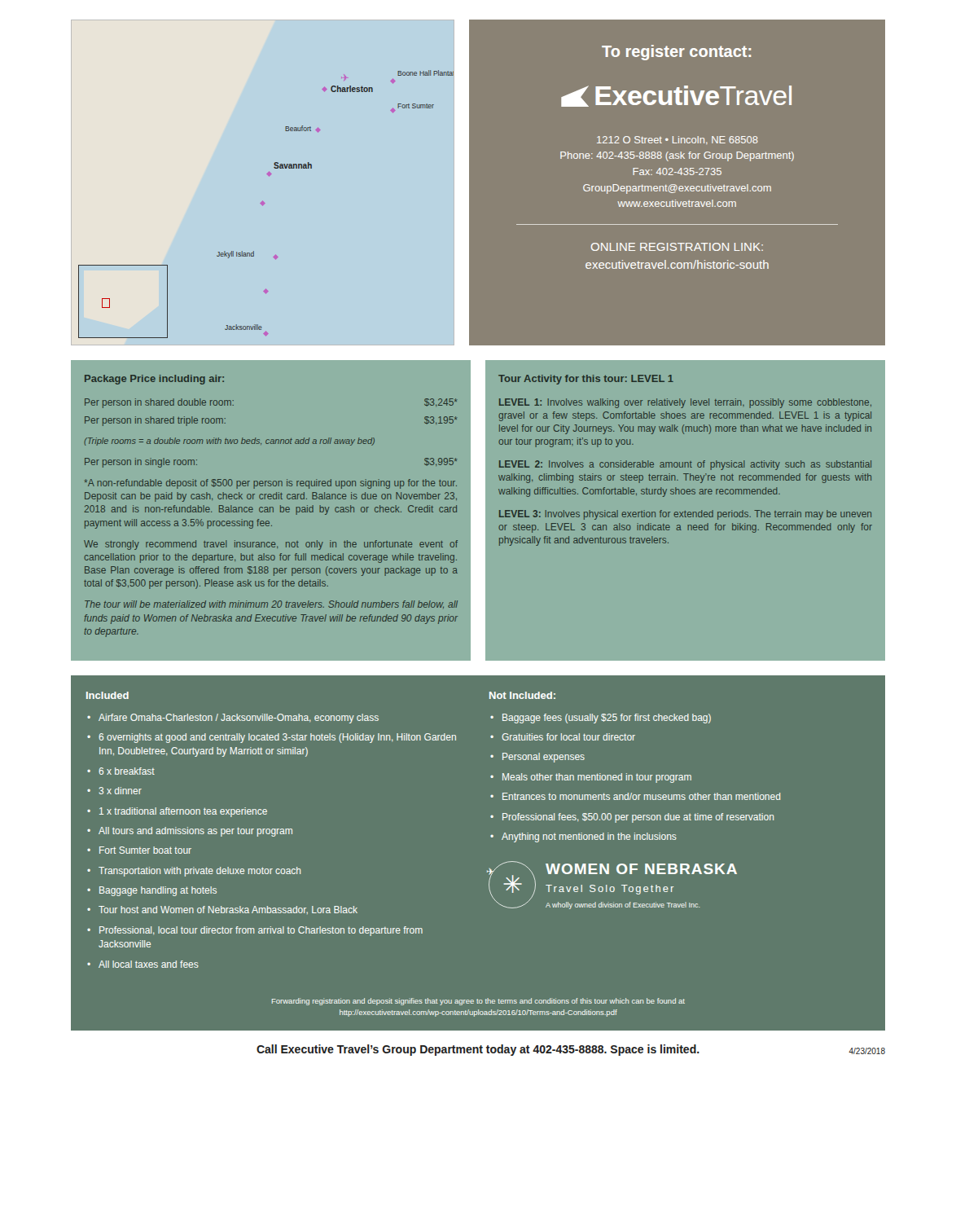✈ Boone Hall Plantation Charleston Fort Sumter Beaufort Savannah Jekyll Island Jacksonville ✈ St. Augustine
To register contact:
ExecutiveTravel
1212 O Street • Lincoln, NE 68508
Phone: 402-435-8888 (ask for Group Department)
Fax: 402-435-2735
GroupDepartment@executivetravel.com
www.executivetravel.com
ONLINE REGISTRATION LINK:
executivetravel.com/historic-south
Package Price including air:
Per person in shared double room: $3,245*
Per person in shared triple room: $3,195*
(Triple rooms = a double room with two beds, cannot add a roll away bed)
Per person in single room: $3,995*
*A non-refundable deposit of $500 per person is required upon signing up for the tour. Deposit can be paid by cash, check or credit card. Balance is due on November 23, 2018 and is non-refundable. Balance can be paid by cash or check. Credit card payment will access a 3.5% processing fee.
We strongly recommend travel insurance, not only in the unfortunate event of cancellation prior to the departure, but also for full medical coverage while traveling. Base Plan coverage is offered from $188 per person (covers your package up to a total of $3,500 per person). Please ask us for the details.
The tour will be materialized with minimum 20 travelers. Should numbers fall below, all funds paid to Women of Nebraska and Executive Travel will be refunded 90 days prior to departure.
Tour Activity for this tour: LEVEL 1
LEVEL 1: Involves walking over relatively level terrain, possibly some cobblestone, gravel or a few steps. Comfortable shoes are recommended. LEVEL 1 is a typical level for our City Journeys. You may walk (much) more than what we have included in our tour program; it’s up to you.
LEVEL 2: Involves a considerable amount of physical activity such as substantial walking, climbing stairs or steep terrain. They’re not recommended for guests with walking difficulties. Comfortable, sturdy shoes are recommended.
LEVEL 3: Involves physical exertion for extended periods. The terrain may be uneven or steep. LEVEL 3 can also indicate a need for biking. Recommended only for physically fit and adventurous travelers.
Included
Airfare Omaha-Charleston / Jacksonville-Omaha, economy class
6 overnights at good and centrally located 3-star hotels (Holiday Inn, Hilton Garden Inn, Doubletree, Courtyard by Marriott or similar)
6 x breakfast
3 x dinner
1 x traditional afternoon tea experience
All tours and admissions as per tour program
Fort Sumter boat tour
Transportation with private deluxe motor coach
Baggage handling at hotels
Tour host and Women of Nebraska Ambassador, Lora Black
Professional, local tour director from arrival to Charleston to departure from Jacksonville
All local taxes and fees
Not Included:
Baggage fees (usually $25 for first checked bag)
Gratuities for local tour director
Personal expenses
Meals other than mentioned in tour program
Entrances to monuments and/or museums other than mentioned
Professional fees, $50.00 per person due at time of reservation
Anything not mentioned in the inclusions
WOMEN OF NEBRASKA
Travel Solo Together
A wholly owned division of Executive Travel Inc.
Forwarding registration and deposit signifies that you agree to the terms and conditions of this tour which can be found at
http://executivetravel.com/wp-content/uploads/2016/10/Terms-and-Conditions.pdf
Call Executive Travel’s Group Department today at 402-435-8888. Space is limited.
4/23/2018